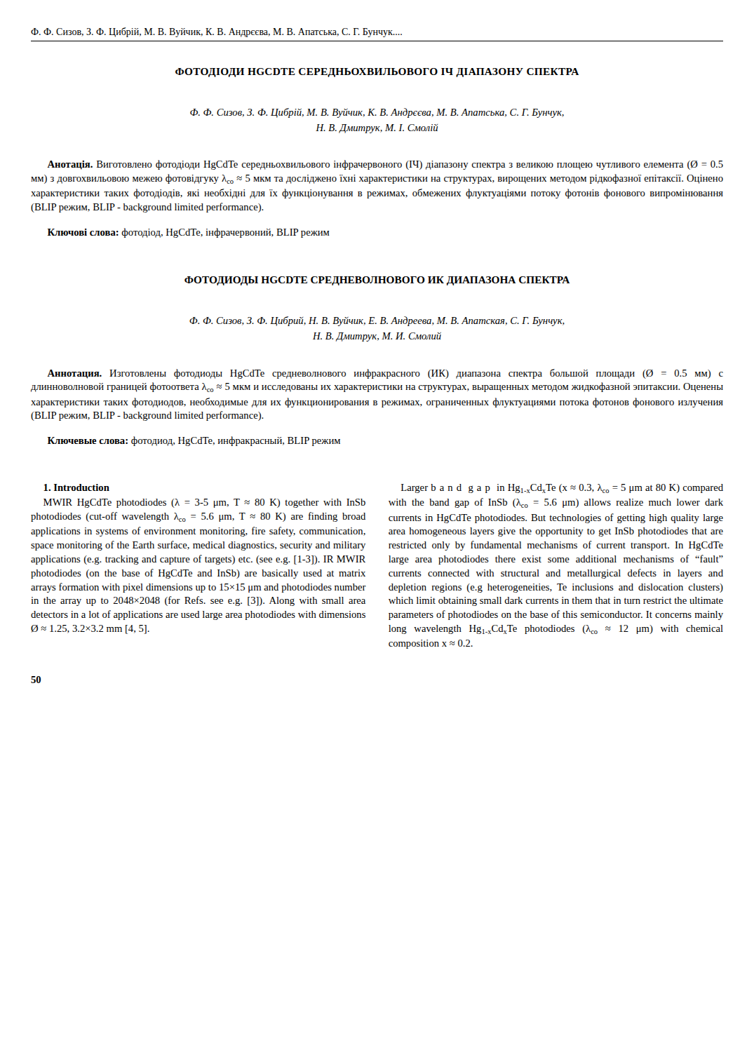Ф. Ф. Сизов, З. Ф. Цибрій, М. В. Вуйчик, К. В. Андрєєва, М. В. Апатська, С. Г. Бунчук....
Фотодіоди HgCdTe середньохвильового ІЧ діапазону спектра
Ф. Ф. Сизов, З. Ф. Цибрій, М. В. Вуйчик, К. В. Андрєєва, М. В. Апатська, С. Г. Бунчук,
Н. В. Дмитрук, М. І. Смолій
Анотація. Виготовлено фотодіоди HgCdTe середньохвильового інфрачервоного (ІЧ) діапазону спектра з великою площею чутливого елемента (Ø = 0.5 мм) з довгохвильовою межею фотовідгуку λco ≈ 5 мкм та досліджено їхні характеристики на структурах, вирощених методом рідкофазної епітаксії. Оцінено характеристики таких фотодіодів, які необхідні для їх функціонування в режимах, обмежених флуктуаціями потоку фотонів фонового випромінювання (BLIP режим, BLIP - background limited performance).
Ключові слова: фотодіод, HgCdTe, інфрачервоний, BLIP режим
Фотодиоды HgCdTe средневолнового ИК диапазона спектра
Ф. Ф. Сизов, З. Ф. Цибрий, Н. В. Вуйчик, Е. В. Андреева, М. В. Апатская, С. Г. Бунчук,
Н. В. Дмитрук, М. И. Смолий
Аннотация. Изготовлены фотодиоды HgCdTe средневолнового инфракрасного (ИК) диапазона спектра большой площади (Ø = 0.5 мм) с длинноволновой границей фотоответа λco ≈ 5 мкм и исследованы их характеристики на структурах, выращенных методом жидкофазной эпитаксии. Оценены характеристики таких фотодиодов, необходимые для их функционирования в режимах, ограниченных флуктуациями потока фотонов фонового излучения (BLIP режим, BLIP - background limited performance).
Ключевые слова: фотодиод, HgCdTe, инфракрасный, BLIP режим
1. Introduction
MWIR HgCdTe photodiodes (λ = 3-5 μm, T ≈ 80 K) together with InSb photodiodes (cut-off wavelength λco = 5.6 μm, T ≈ 80 K) are finding broad applications in systems of environment monitoring, fire safety, communication, space monitoring of the Earth surface, medical diagnostics, security and military applications (e.g. tracking and capture of targets) etc. (see e.g. [1-3]). IR MWIR photodiodes (on the base of HgCdTe and InSb) are basically used at matrix arrays formation with pixel dimensions up to 15×15 μm and photodiodes number in the array up to 2048×2048 (for Refs. see e.g. [3]). Along with small area detectors in a lot of applications are used large area photodiodes with dimensions Ø ≈ 1.25, 3.2×3.2 mm [4, 5].
Larger band gap in Hg1-xCdxTe (x ≈ 0.3, λco = 5 μm at 80 K) compared with the band gap of InSb (λco = 5.6 μm) allows realize much lower dark currents in HgCdTe photodiodes. But technologies of getting high quality large area homogeneous layers give the opportunity to get InSb photodiodes that are restricted only by fundamental mechanisms of current transport. In HgCdTe large area photodiodes there exist some additional mechanisms of “fault” currents connected with structural and metallurgical defects in layers and depletion regions (e.g heterogeneities, Te inclusions and dislocation clusters) which limit obtaining small dark currents in them that in turn restrict the ultimate parameters of photodiodes on the base of this semiconductor. It concerns mainly long wavelength Hg1-xCdxTe photodiodes (λco ≈ 12 μm) with chemical composition x ≈ 0.2.
50